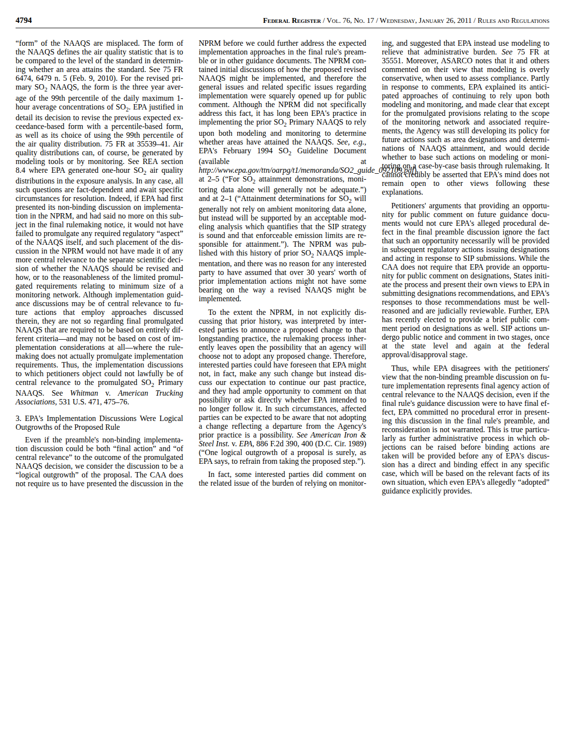4794 Federal Register / Vol. 76, No. 17 / Wednesday, January 26, 2011 / Rules and Regulations
“form” of the NAAQS are misplaced. The form of the NAAQS defines the air quality statistic that is to be compared to the level of the standard in determining whether an area attains the standard. See 75 FR 6474, 6479 n. 5 (Feb. 9, 2010). For the revised primary SO2 NAAQS, the form is the three year average of the 99th percentile of the daily maximum 1-hour average concentrations of SO2. EPA justified in detail its decision to revise the previous expected exceedance-based form with a percentile-based form, as well as its choice of using the 99th percentile of the air quality distribution. 75 FR at 35539–41. Air quality distributions can, of course, be generated by modeling tools or by monitoring. See REA section 8.4 where EPA generated one-hour SO2 air quality distributions in the exposure analysis. In any case, all such questions are fact-dependent and await specific circumstances for resolution. Indeed, if EPA had first presented its non-binding discussion on implementation in the NPRM, and had said no more on this subject in the final rulemaking notice, it would not have failed to promulgate any required regulatory “aspect” of the NAAQS itself, and such placement of the discussion in the NPRM would not have made it of any more central relevance to the separate scientific decision of whether the NAAQS should be revised and how, or to the reasonableness of the limited promulgated requirements relating to minimum size of a monitoring network. Although implementation guidance discussions may be of central relevance to future actions that employ approaches discussed therein, they are not so regarding final promulgated NAAQS that are required to be based on entirely different criteria—and may not be based on cost of implementation considerations at all—where the rulemaking does not actually promulgate implementation requirements. Thus, the implementation discussions to which petitioners object could not lawfully be of central relevance to the promulgated SO2 Primary NAAQS. See Whitman v. American Trucking Associations, 531 U.S. 471, 475–76.
3. EPA's Implementation Discussions Were Logical Outgrowths of the Proposed Rule
Even if the preamble's non-binding implementation discussion could be both “final action” and “of central relevance” to the outcome of the promulgated NAAQS decision, we consider the discussion to be a “logical outgrowth” of the proposal. The CAA does not require us to have presented the discussion in the NPRM before we could further address the expected implementation approaches in the final rule's preamble or in other guidance documents. The NPRM contained initial discussions of how the proposed revised NAAQS might be implemented, and therefore the general issues and related specific issues regarding implementation were squarely opened up for public comment. Although the NPRM did not specifically address this fact, it has long been EPA's practice in implementing the prior SO2 Primary NAAQS to rely upon both modeling and monitoring to determine whether areas have attained the NAAQS. See, e.g., EPA's February 1994 SO2 Guideline Document (available at http://www.epa.gov/ttn/oarpg/t1/memoranda/SO2_guide_092109.pdf) at 2–5 (“For SO2 attainment demonstrations, monitoring data alone will generally not be adequate.”) and at 2–1 (“Attainment determinations for SO2 will generally not rely on ambient monitoring data alone, but instead will be supported by an acceptable modeling analysis which quantifies that the SIP strategy is sound and that enforceable emission limits are responsible for attainment.”). The NPRM was published with this history of prior SO2 NAAQS implementation, and there was no reason for any interested party to have assumed that over 30 years' worth of prior implementation actions might not have some bearing on the way a revised NAAQS might be implemented.
To the extent the NPRM, in not explicitly discussing that prior history, was interpreted by interested parties to announce a proposed change to that longstanding practice, the rulemaking process inherently leaves open the possibility that an agency will choose not to adopt any proposed change. Therefore, interested parties could have foreseen that EPA might not, in fact, make any such change but instead discuss our expectation to continue our past practice, and they had ample opportunity to comment on that possibility or ask directly whether EPA intended to no longer follow it. In such circumstances, affected parties can be expected to be aware that not adopting a change reflecting a departure from the Agency's prior practice is a possibility. See American Iron & Steel Inst. v. EPA, 886 F.2d 390, 400 (D.C. Cir. 1989) (“One logical outgrowth of a proposal is surely, as EPA says, to refrain from taking the proposed step.”).
In fact, some interested parties did comment on the related issue of the burden of relying on monitoring, and suggested that EPA instead use modeling to relieve that administrative burden. See 75 FR at 35551. Moreover, ASARCO notes that it and others commented on their view that modeling is overly conservative, when used to assess compliance. Partly in response to comments, EPA explained its anticipated approaches of continuing to rely upon both modeling and monitoring, and made clear that except for the promulgated provisions relating to the scope of the monitoring network and associated requirements, the Agency was still developing its policy for future actions such as area designations and determinations of NAAQS attainment, and would decide whether to base such actions on modeling or monitoring on a case-by-case basis through rulemaking. It cannot credibly be asserted that EPA's mind does not remain open to other views following these explanations.
Petitioners' arguments that providing an opportunity for public comment on future guidance documents would not cure EPA's alleged procedural defect in the final preamble discussion ignore the fact that such an opportunity necessarily will be provided in subsequent regulatory actions issuing designations and acting in response to SIP submissions. While the CAA does not require that EPA provide an opportunity for public comment on designations, States initiate the process and present their own views to EPA in submitting designations recommendations, and EPA's responses to those recommendations must be well-reasoned and are judicially reviewable. Further, EPA has recently elected to provide a brief public comment period on designations as well. SIP actions undergo public notice and comment in two stages, once at the state level and again at the federal approval/disapproval stage.
Thus, while EPA disagrees with the petitioners' view that the non-binding preamble discussion on future implementation represents final agency action of central relevance to the NAAQS decision, even if the final rule's guidance discussion were to have final effect, EPA committed no procedural error in presenting this discussion in the final rule's preamble, and reconsideration is not warranted. This is true particularly as further administrative process in which objections can be raised before binding actions are taken will be provided before any of EPA's discussion has a direct and binding effect in any specific case, which will be based on the relevant facts of its own situation, which even EPA's allegedly “adopted” guidance explicitly provides.